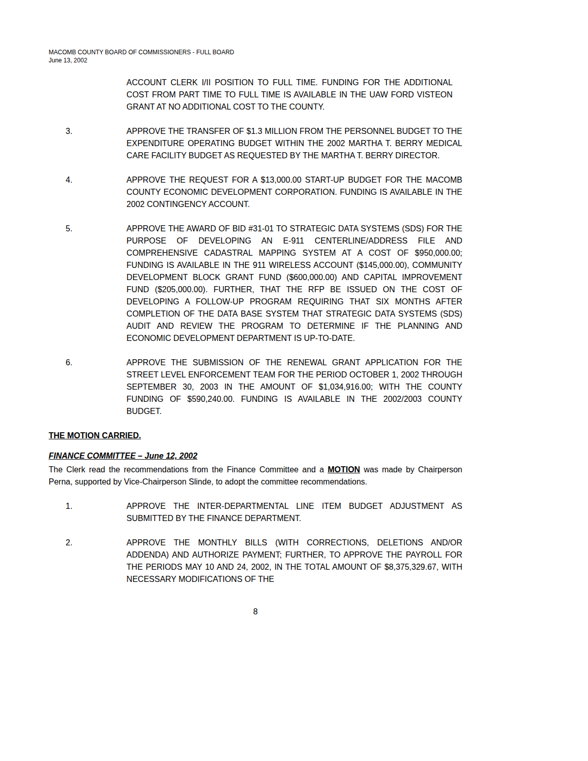MACOMB COUNTY BOARD OF COMMISSIONERS - FULL BOARD
June 13, 2002
ACCOUNT CLERK I/II POSITION TO FULL TIME. FUNDING FOR THE ADDITIONAL COST FROM PART TIME TO FULL TIME IS AVAILABLE IN THE UAW FORD VISTEON GRANT AT NO ADDITIONAL COST TO THE COUNTY.
3. APPROVE THE TRANSFER OF $1.3 MILLION FROM THE PERSONNEL BUDGET TO THE EXPENDITURE OPERATING BUDGET WITHIN THE 2002 MARTHA T. BERRY MEDICAL CARE FACILITY BUDGET AS REQUESTED BY THE MARTHA T. BERRY DIRECTOR.
4. APPROVE THE REQUEST FOR A $13,000.00 START-UP BUDGET FOR THE MACOMB COUNTY ECONOMIC DEVELOPMENT CORPORATION. FUNDING IS AVAILABLE IN THE 2002 CONTINGENCY ACCOUNT.
5. APPROVE THE AWARD OF BID #31-01 TO STRATEGIC DATA SYSTEMS (SDS) FOR THE PURPOSE OF DEVELOPING AN E-911 CENTERLINE/ADDRESS FILE AND COMPREHENSIVE CADASTRAL MAPPING SYSTEM AT A COST OF $950,000.00; FUNDING IS AVAILABLE IN THE 911 WIRELESS ACCOUNT ($145,000.00), COMMUNITY DEVELOPMENT BLOCK GRANT FUND ($600,000.00) AND CAPITAL IMPROVEMENT FUND ($205,000.00). FURTHER, THAT THE RFP BE ISSUED ON THE COST OF DEVELOPING A FOLLOW-UP PROGRAM REQUIRING THAT SIX MONTHS AFTER COMPLETION OF THE DATA BASE SYSTEM THAT STRATEGIC DATA SYSTEMS (SDS) AUDIT AND REVIEW THE PROGRAM TO DETERMINE IF THE PLANNING AND ECONOMIC DEVELOPMENT DEPARTMENT IS UP-TO-DATE.
6. APPROVE THE SUBMISSION OF THE RENEWAL GRANT APPLICATION FOR THE STREET LEVEL ENFORCEMENT TEAM FOR THE PERIOD OCTOBER 1, 2002 THROUGH SEPTEMBER 30, 2003 IN THE AMOUNT OF $1,034,916.00; WITH THE COUNTY FUNDING OF $590,240.00. FUNDING IS AVAILABLE IN THE 2002/2003 COUNTY BUDGET.
THE MOTION CARRIED.
FINANCE COMMITTEE – June 12, 2002
The Clerk read the recommendations from the Finance Committee and a MOTION was made by Chairperson Perna, supported by Vice-Chairperson Slinde, to adopt the committee recommendations.
1. APPROVE THE INTER-DEPARTMENTAL LINE ITEM BUDGET ADJUSTMENT AS SUBMITTED BY THE FINANCE DEPARTMENT.
2. APPROVE THE MONTHLY BILLS (WITH CORRECTIONS, DELETIONS AND/OR ADDENDA) AND AUTHORIZE PAYMENT; FURTHER, TO APPROVE THE PAYROLL FOR THE PERIODS MAY 10 AND 24, 2002, IN THE TOTAL AMOUNT OF $8,375,329.67, WITH NECESSARY MODIFICATIONS OF THE
8